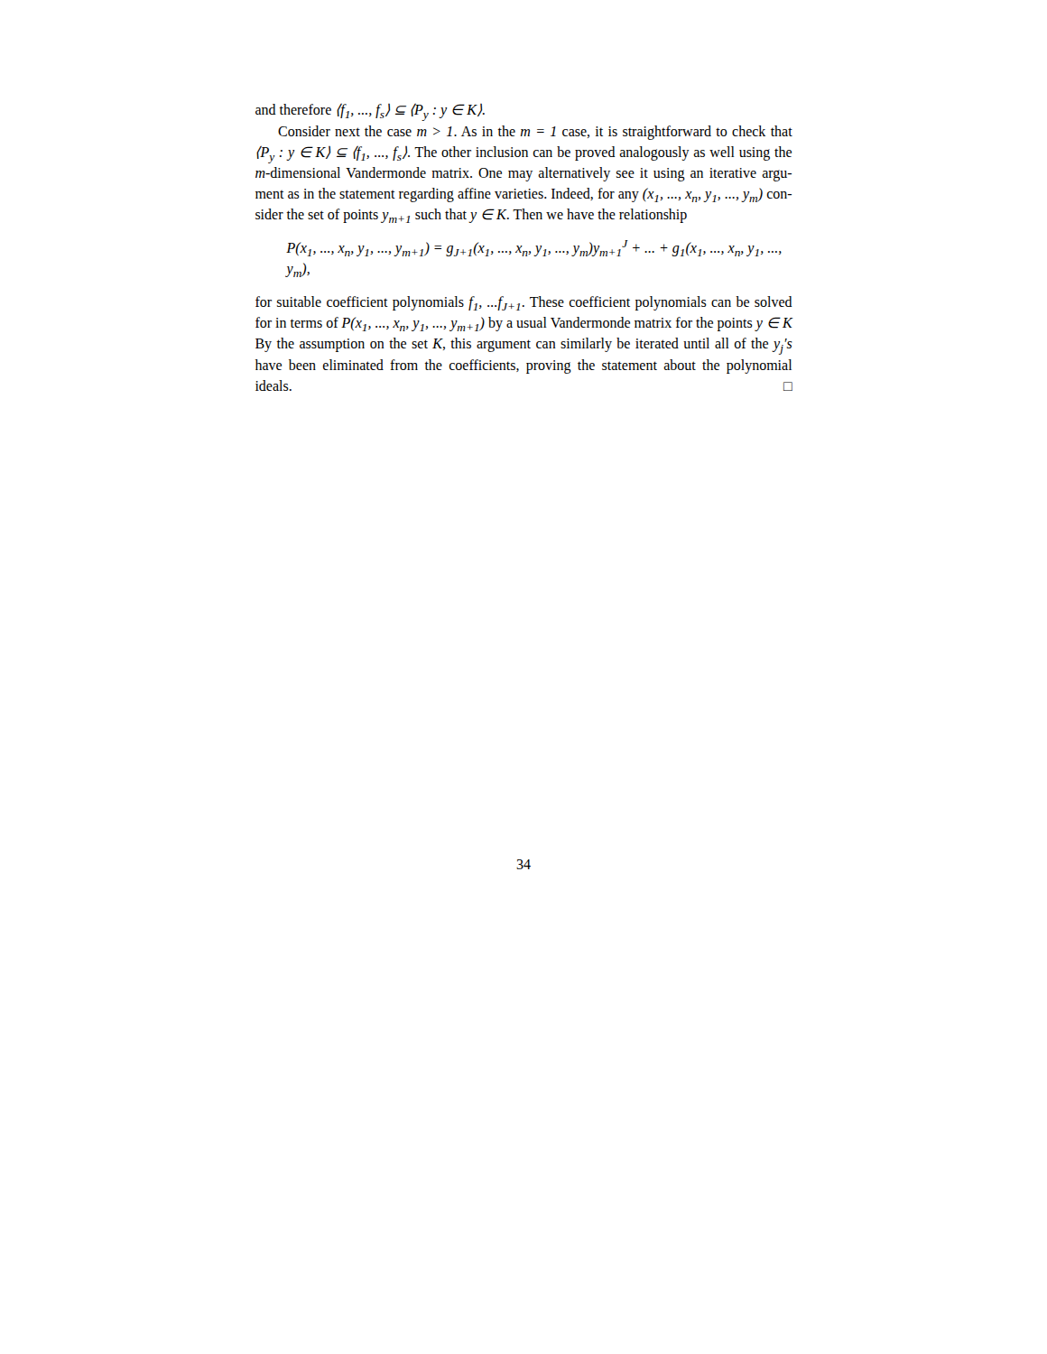and therefore ⟨f1, ..., fs⟩ ⊆ ⟨Py : y ∈ K⟩.
Consider next the case m > 1. As in the m = 1 case, it is straightforward to check that ⟨Py : y ∈ K⟩ ⊆ ⟨f1, ..., fs⟩. The other inclusion can be proved analogously as well using the m-dimensional Vandermonde matrix. One may alternatively see it using an iterative argument as in the statement regarding affine varieties. Indeed, for any (x1, ..., xn, y1, ..., ym) consider the set of points ym+1 such that y ∈ K. Then we have the relationship
P(x1, ..., xn, y1, ..., ym+1) = gJ+1(x1, ..., xn, y1, ..., ym)ym+1J + ... + g1(x1, ..., xn, y1, ..., ym),
for suitable coefficient polynomials f1, ...fJ+1. These coefficient polynomials can be solved for in terms of P(x1, ..., xn, y1, ..., ym+1) by a usual Vandermonde matrix for the points y ∈ K By the assumption on the set K, this argument can similarly be iterated until all of the yj′s have been eliminated from the coefficients, proving the statement about the polynomial ideals.□
34